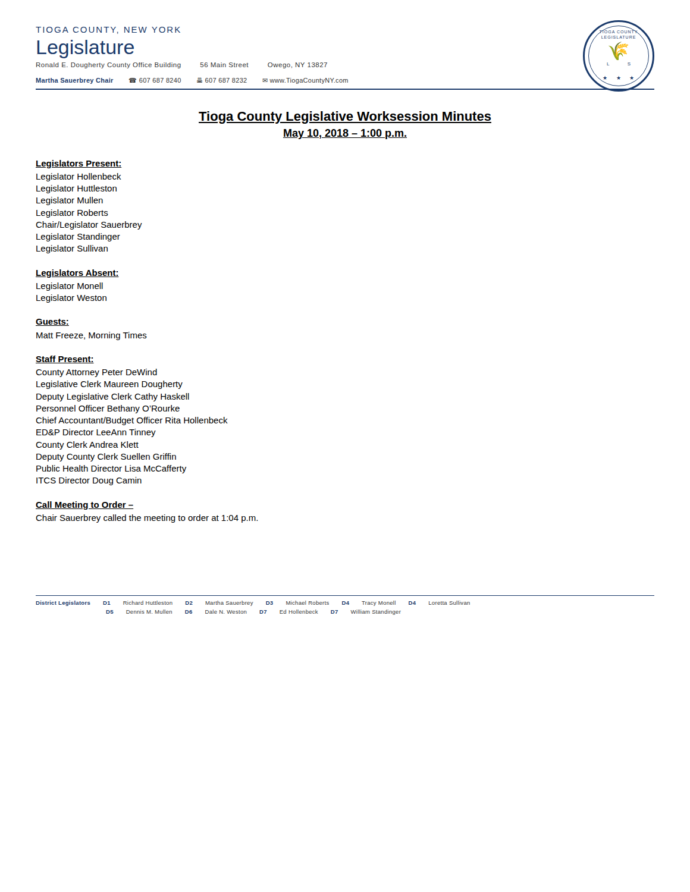TIOGA COUNTY, NEW YORK
Legislature
Ronald E. Dougherty County Office Building 56 Main Street Owego, NY 13827
Martha Sauerbrey Chair ☎ 607 687 8240 🖶 607 687 8232 ✉ www.TiogaCountyNY.com
TIOGA COUNTY LEGISLATURE
🌾
L S
★ ★ ★
Tioga County Legislative Worksession Minutes
May 10, 2018 – 1:00 p.m.
Legislators Present:
Legislator Hollenbeck
Legislator Huttleston
Legislator Mullen
Legislator Roberts
Chair/Legislator Sauerbrey
Legislator Standinger
Legislator Sullivan
Legislators Absent:
Legislator Monell
Legislator Weston
Guests:
Matt Freeze, Morning Times
Staff Present:
County Attorney Peter DeWind
Legislative Clerk Maureen Dougherty
Deputy Legislative Clerk Cathy Haskell
Personnel Officer Bethany O’Rourke
Chief Accountant/Budget Officer Rita Hollenbeck
ED&P Director LeeAnn Tinney
County Clerk Andrea Klett
Deputy County Clerk Suellen Griffin
Public Health Director Lisa McCafferty
ITCS Director Doug Camin
Call Meeting to Order –
Chair Sauerbrey called the meeting to order at 1:04 p.m.
District Legislators D1 Richard Huttleston D2 Martha Sauerbrey D3 Michael Roberts D4 Tracy Monell D4 Loretta Sullivan
D5 Dennis M. Mullen D6 Dale N. Weston D7 Ed Hollenbeck D7 William Standinger